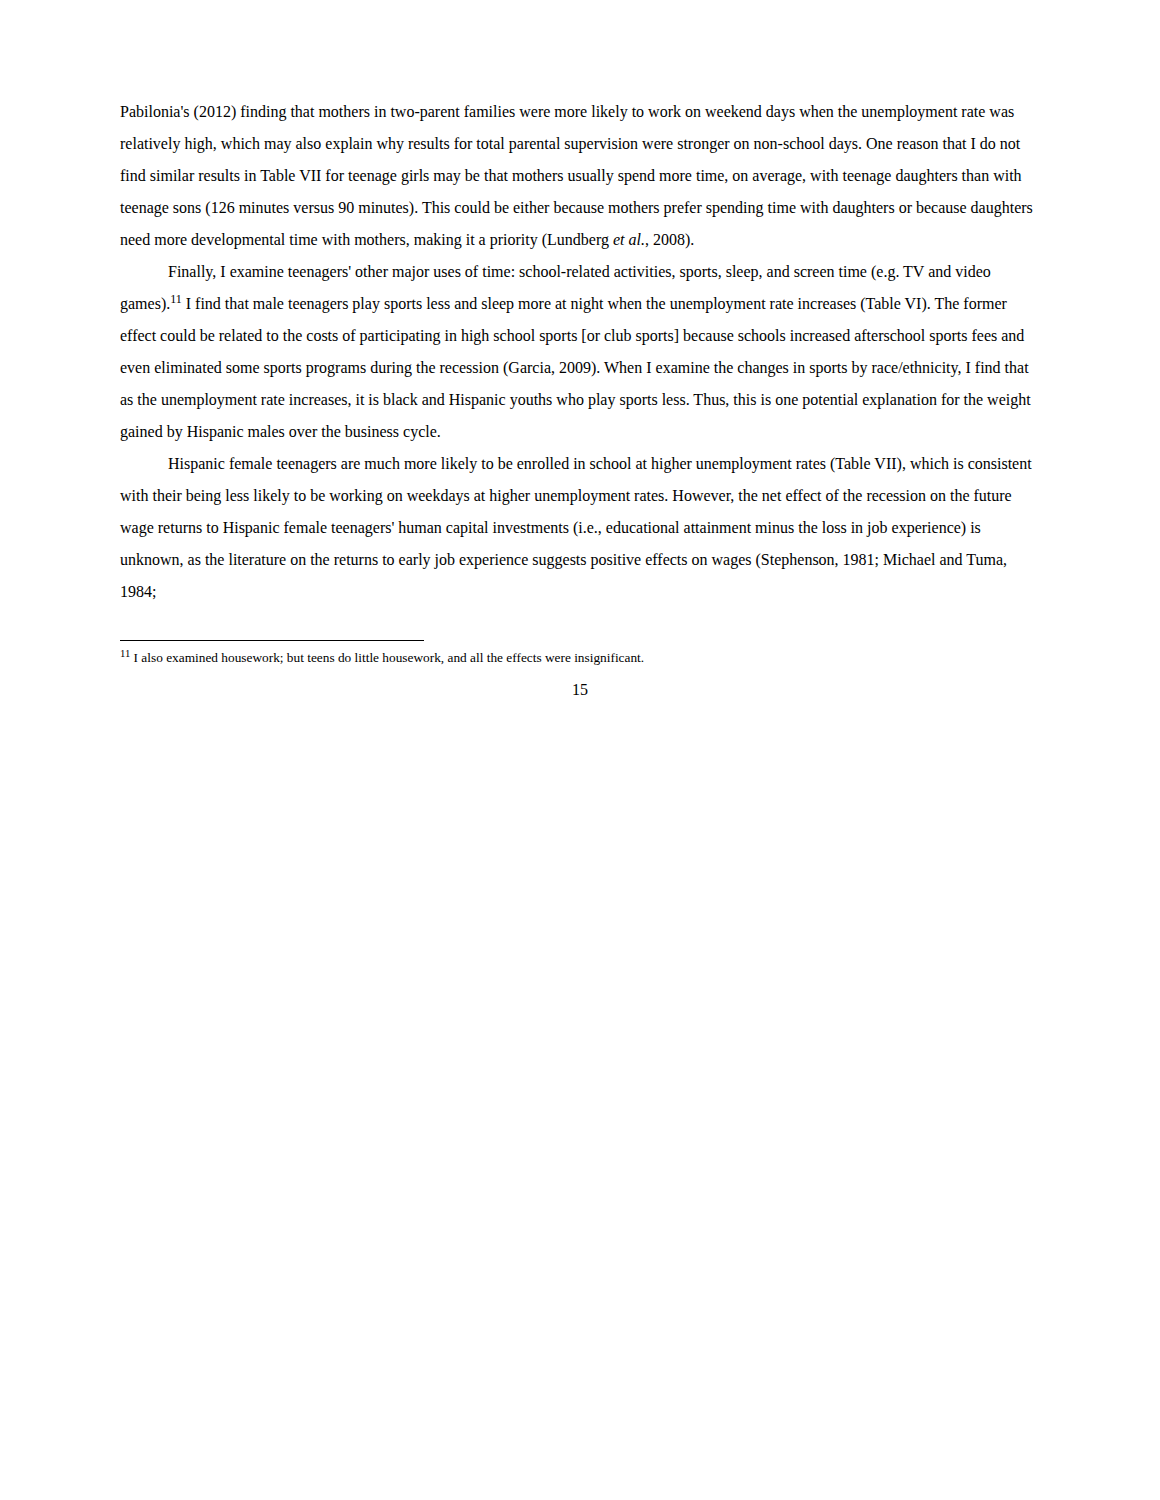Pabilonia's (2012) finding that mothers in two-parent families were more likely to work on weekend days when the unemployment rate was relatively high, which may also explain why results for total parental supervision were stronger on non-school days. One reason that I do not find similar results in Table VII for teenage girls may be that mothers usually spend more time, on average, with teenage daughters than with teenage sons (126 minutes versus 90 minutes). This could be either because mothers prefer spending time with daughters or because daughters need more developmental time with mothers, making it a priority (Lundberg et al., 2008).
Finally, I examine teenagers' other major uses of time: school-related activities, sports, sleep, and screen time (e.g. TV and video games).11 I find that male teenagers play sports less and sleep more at night when the unemployment rate increases (Table VI). The former effect could be related to the costs of participating in high school sports [or club sports] because schools increased afterschool sports fees and even eliminated some sports programs during the recession (Garcia, 2009). When I examine the changes in sports by race/ethnicity, I find that as the unemployment rate increases, it is black and Hispanic youths who play sports less. Thus, this is one potential explanation for the weight gained by Hispanic males over the business cycle.
Hispanic female teenagers are much more likely to be enrolled in school at higher unemployment rates (Table VII), which is consistent with their being less likely to be working on weekdays at higher unemployment rates. However, the net effect of the recession on the future wage returns to Hispanic female teenagers' human capital investments (i.e., educational attainment minus the loss in job experience) is unknown, as the literature on the returns to early job experience suggests positive effects on wages (Stephenson, 1981; Michael and Tuma, 1984;
11 I also examined housework; but teens do little housework, and all the effects were insignificant.
15